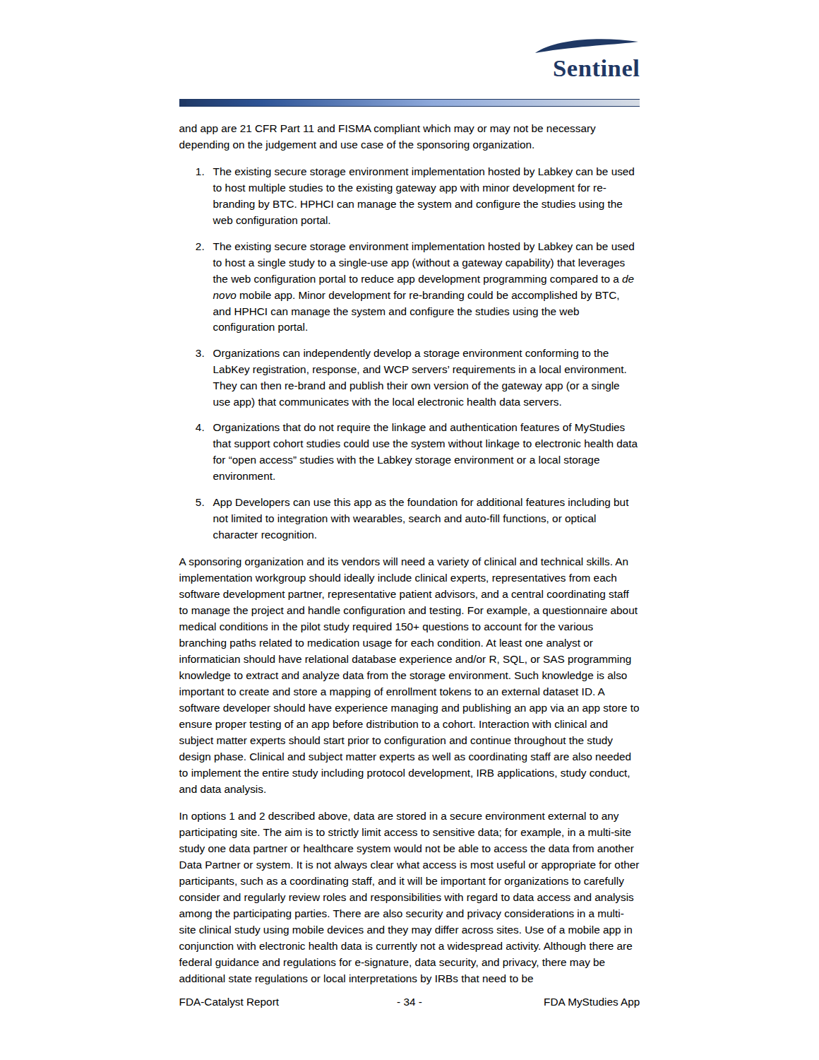Sentinel
and app are 21 CFR Part 11 and FISMA compliant which may or may not be necessary depending on the judgement and use case of the sponsoring organization.
The existing secure storage environment implementation hosted by Labkey can be used to host multiple studies to the existing gateway app with minor development for re-branding by BTC. HPHCI can manage the system and configure the studies using the web configuration portal.
The existing secure storage environment implementation hosted by Labkey can be used to host a single study to a single-use app (without a gateway capability) that leverages the web configuration portal to reduce app development programming compared to a de novo mobile app. Minor development for re-branding could be accomplished by BTC, and HPHCI can manage the system and configure the studies using the web configuration portal.
Organizations can independently develop a storage environment conforming to the LabKey registration, response, and WCP servers’ requirements in a local environment. They can then re-brand and publish their own version of the gateway app (or a single use app) that communicates with the local electronic health data servers.
Organizations that do not require the linkage and authentication features of MyStudies that support cohort studies could use the system without linkage to electronic health data for “open access” studies with the Labkey storage environment or a local storage environment.
App Developers can use this app as the foundation for additional features including but not limited to integration with wearables, search and auto-fill functions, or optical character recognition.
A sponsoring organization and its vendors will need a variety of clinical and technical skills. An implementation workgroup should ideally include clinical experts, representatives from each software development partner, representative patient advisors, and a central coordinating staff to manage the project and handle configuration and testing. For example, a questionnaire about medical conditions in the pilot study required 150+ questions to account for the various branching paths related to medication usage for each condition. At least one analyst or informatician should have relational database experience and/or R, SQL, or SAS programming knowledge to extract and analyze data from the storage environment. Such knowledge is also important to create and store a mapping of enrollment tokens to an external dataset ID. A software developer should have experience managing and publishing an app via an app store to ensure proper testing of an app before distribution to a cohort. Interaction with clinical and subject matter experts should start prior to configuration and continue throughout the study design phase. Clinical and subject matter experts as well as coordinating staff are also needed to implement the entire study including protocol development, IRB applications, study conduct, and data analysis.
In options 1 and 2 described above, data are stored in a secure environment external to any participating site. The aim is to strictly limit access to sensitive data; for example, in a multi-site study one data partner or healthcare system would not be able to access the data from another Data Partner or system. It is not always clear what access is most useful or appropriate for other participants, such as a coordinating staff, and it will be important for organizations to carefully consider and regularly review roles and responsibilities with regard to data access and analysis among the participating parties. There are also security and privacy considerations in a multi-site clinical study using mobile devices and they may differ across sites. Use of a mobile app in conjunction with electronic health data is currently not a widespread activity. Although there are federal guidance and regulations for e-signature, data security, and privacy, there may be additional state regulations or local interpretations by IRBs that need to be
FDA-Catalyst Report
- 34 -
FDA MyStudies App